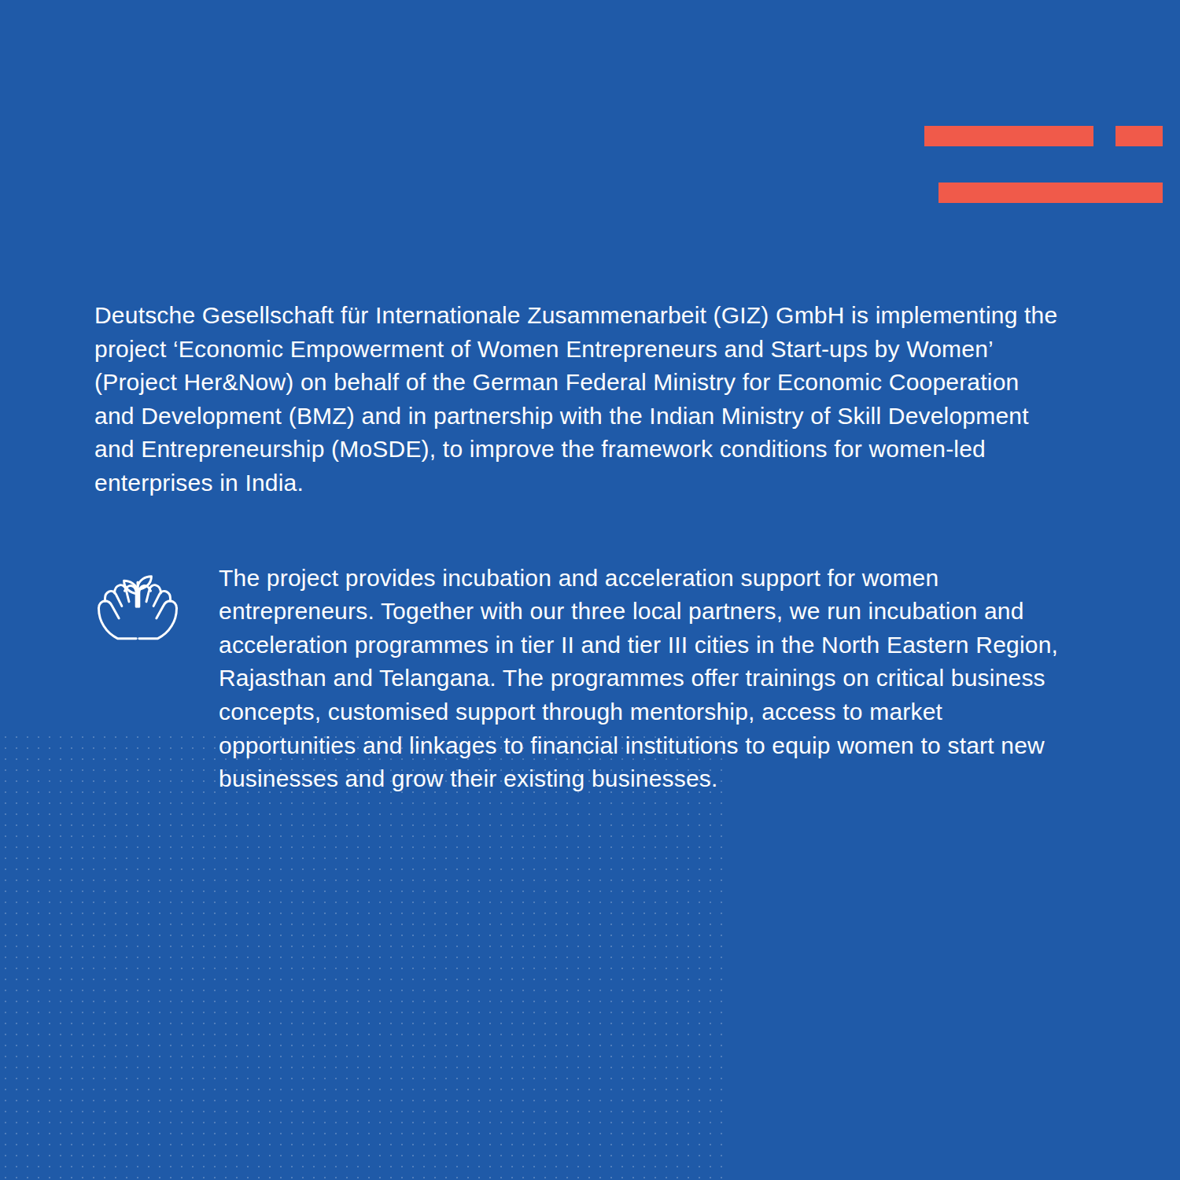Deutsche Gesellschaft für Internationale Zusammenarbeit (GIZ) GmbH is implementing the project ‘Economic Empowerment of Women Entrepreneurs and Start-ups by Women’ (Project Her&Now) on behalf of the German Federal Ministry for Economic Cooperation and Development (BMZ) and in partnership with the Indian Ministry of Skill Development and Entrepreneurship (MoSDE), to improve the framework conditions for women-led enterprises in India.
The project provides incubation and acceleration support for women entrepreneurs. Together with our three local partners, we run incubation and acceleration programmes in tier II and tier III cities in the North Eastern Region, Rajasthan and Telangana. The programmes offer trainings on critical business concepts, customised support through mentorship, access to market opportunities and linkages to financial institutions to equip women to start new businesses and grow their existing businesses.